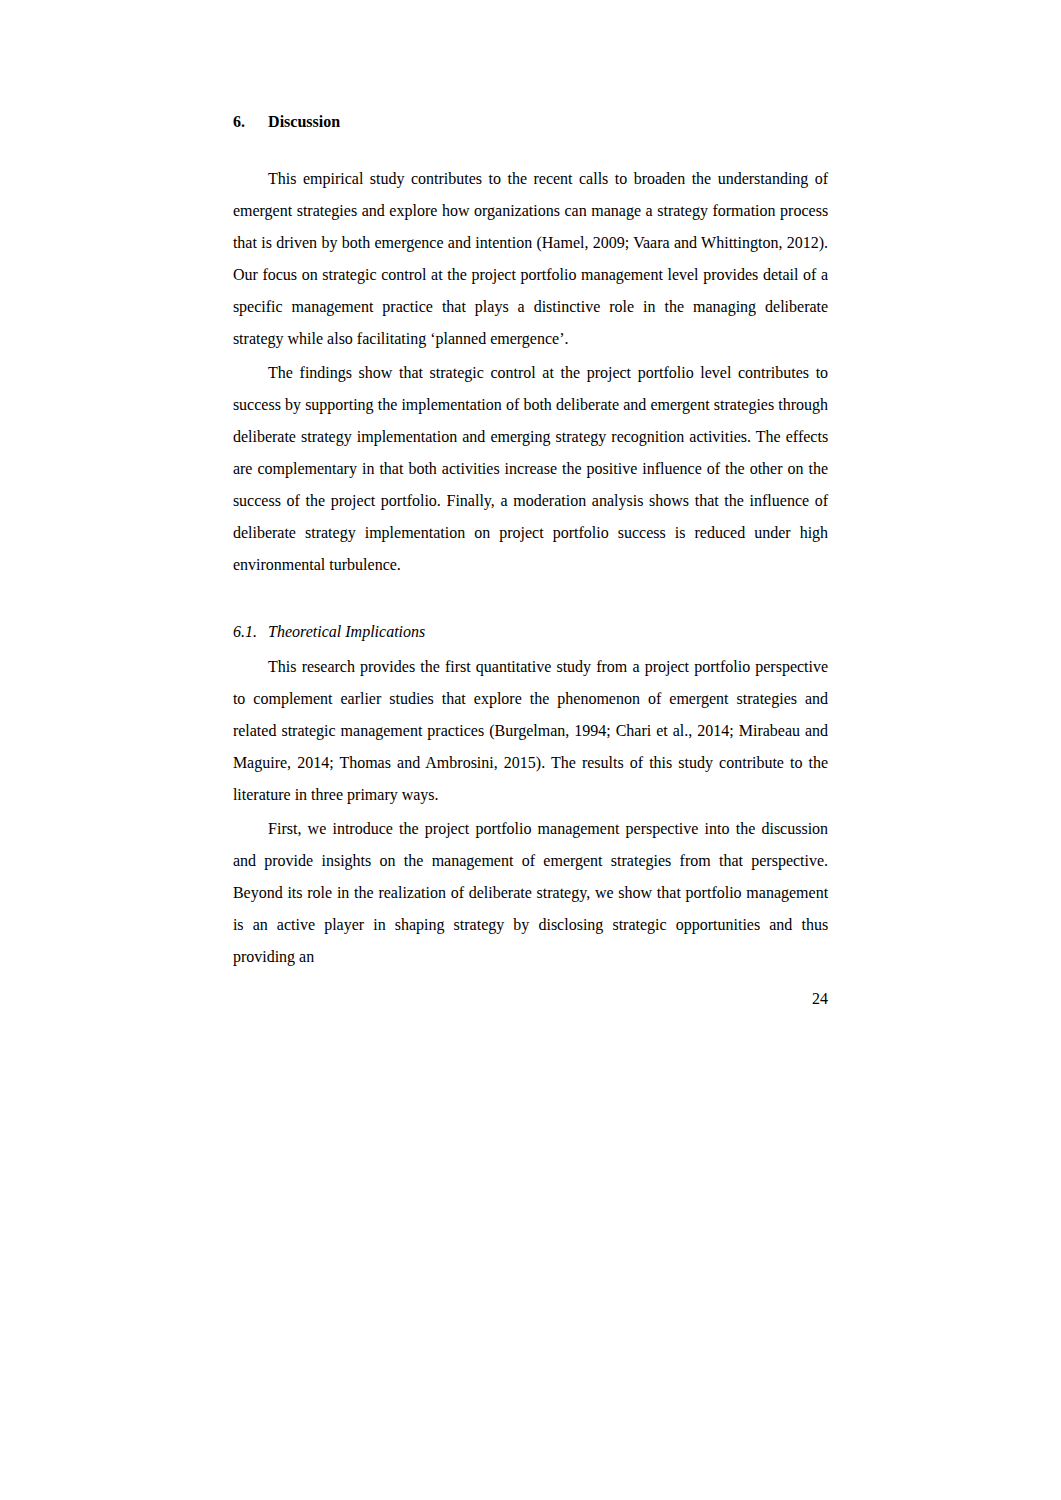6. Discussion
This empirical study contributes to the recent calls to broaden the understanding of emergent strategies and explore how organizations can manage a strategy formation process that is driven by both emergence and intention (Hamel, 2009; Vaara and Whittington, 2012). Our focus on strategic control at the project portfolio management level provides detail of a specific management practice that plays a distinctive role in the managing deliberate strategy while also facilitating ‘planned emergence’.
The findings show that strategic control at the project portfolio level contributes to success by supporting the implementation of both deliberate and emergent strategies through deliberate strategy implementation and emerging strategy recognition activities. The effects are complementary in that both activities increase the positive influence of the other on the success of the project portfolio. Finally, a moderation analysis shows that the influence of deliberate strategy implementation on project portfolio success is reduced under high environmental turbulence.
6.1. Theoretical Implications
This research provides the first quantitative study from a project portfolio perspective to complement earlier studies that explore the phenomenon of emergent strategies and related strategic management practices (Burgelman, 1994; Chari et al., 2014; Mirabeau and Maguire, 2014; Thomas and Ambrosini, 2015). The results of this study contribute to the literature in three primary ways.
First, we introduce the project portfolio management perspective into the discussion and provide insights on the management of emergent strategies from that perspective. Beyond its role in the realization of deliberate strategy, we show that portfolio management is an active player in shaping strategy by disclosing strategic opportunities and thus providing an
24